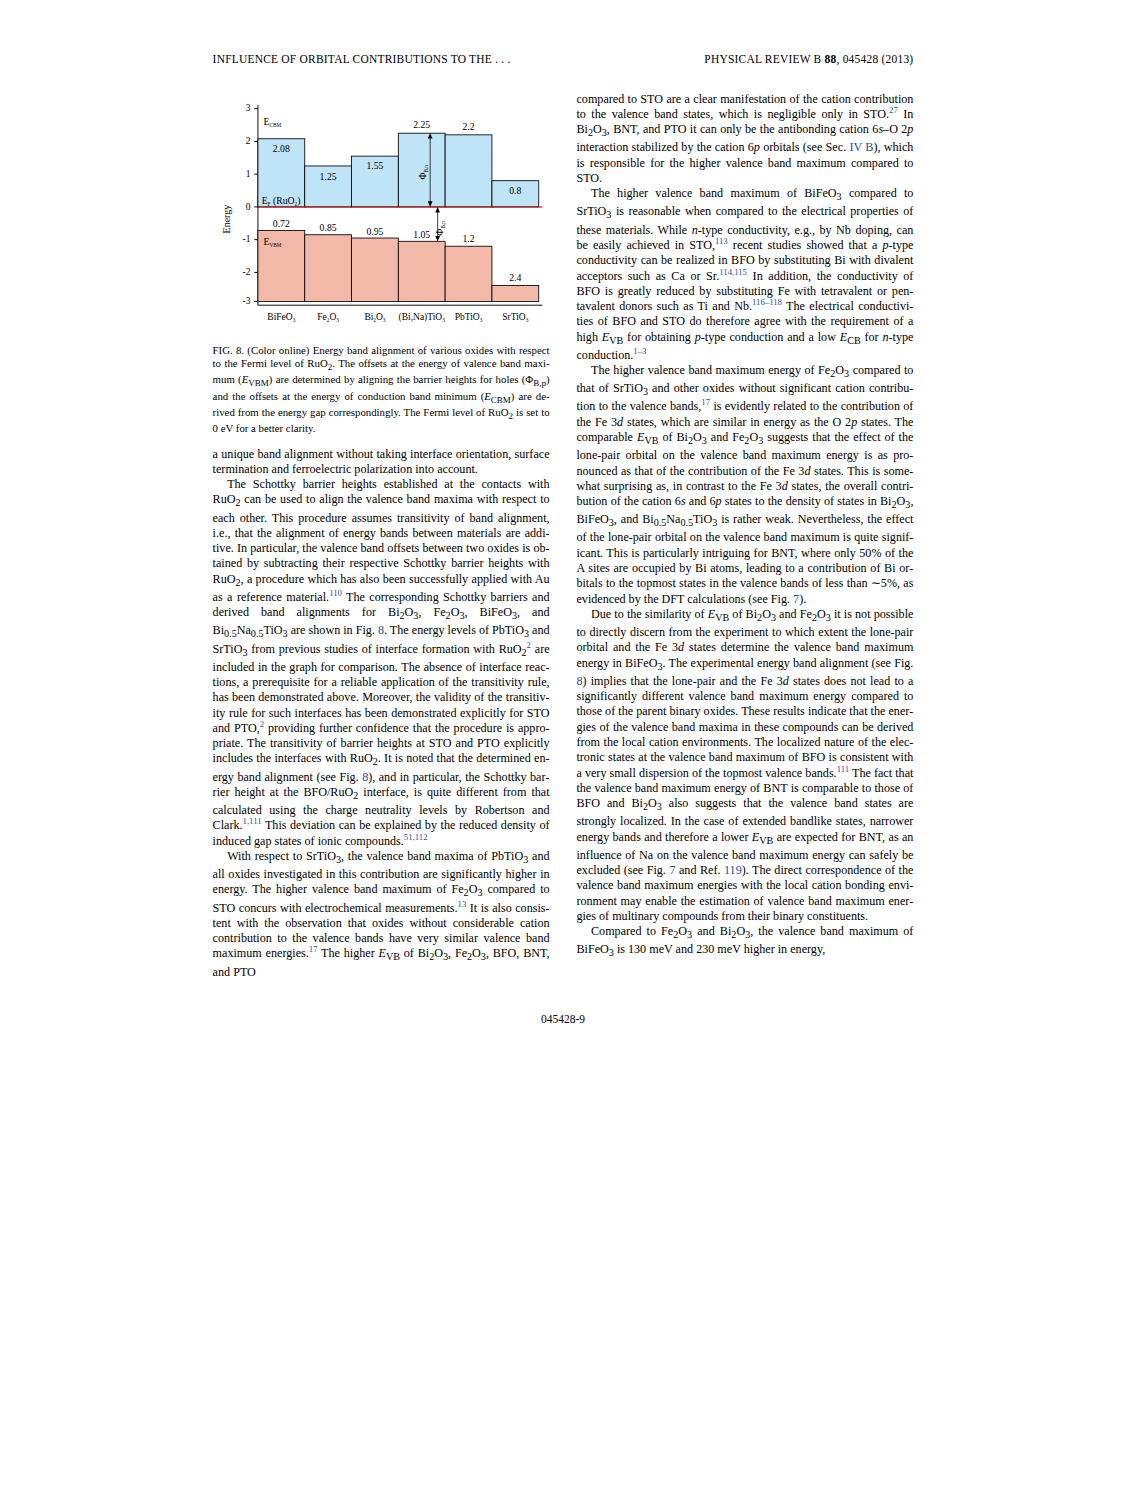Influence of orbital contributions to the . . .
PHYSICAL REVIEW B 88, 045428 (2013)
3 2 1 0 -1 -2 -3 Energy ECBM EF (RuO2) EVBM 2.08 1.25 1.55 2.25 2.2 0.8 0.72 0.85 0.95 1.05 1.2 2.4 ΦB,n ΦB,p BiFeO3 Fe2O3 Bi2O3 (Bi,Na)TiO3 PbTiO3 SrTiO3
FIG. 8. (Color online) Energy band alignment of various oxides with respect to the Fermi level of RuO2. The offsets at the energy of valence band maximum (EVBM) are determined by aligning the barrier heights for holes (ΦB,p) and the offsets at the energy of conduction band minimum (ECBM) are derived from the energy gap correspondingly. The Fermi level of RuO2 is set to 0 eV for a better clarity.
a unique band alignment without taking interface orientation, surface termination and ferroelectric polarization into account.
The Schottky barrier heights established at the contacts with RuO2 can be used to align the valence band maxima with respect to each other. This procedure assumes transitivity of band alignment, i.e., that the alignment of energy bands between materials are additive. In particular, the valence band offsets between two oxides is obtained by subtracting their respective Schottky barrier heights with RuO2, a procedure which has also been successfully applied with Au as a reference material.110 The corresponding Schottky barriers and derived band alignments for Bi2O3, Fe2O3, BiFeO3, and Bi0.5Na0.5TiO3 are shown in Fig. 8. The energy levels of PbTiO3 and SrTiO3 from previous studies of interface formation with RuO22 are included in the graph for comparison. The absence of interface reactions, a prerequisite for a reliable application of the transitivity rule, has been demonstrated above. Moreover, the validity of the transitivity rule for such interfaces has been demonstrated explicitly for STO and PTO,2 providing further confidence that the procedure is appropriate. The transitivity of barrier heights at STO and PTO explicitly includes the interfaces with RuO2. It is noted that the determined energy band alignment (see Fig. 8), and in particular, the Schottky barrier height at the BFO/RuO2 interface, is quite different from that calculated using the charge neutrality levels by Robertson and Clark.1,111 This deviation can be explained by the reduced density of induced gap states of ionic compounds.51,112
With respect to SrTiO3, the valence band maxima of PbTiO3 and all oxides investigated in this contribution are significantly higher in energy. The higher valence band maximum of Fe2O3 compared to STO concurs with electrochemical measurements.13 It is also consistent with the observation that oxides without considerable cation contribution to the valence bands have very similar valence band maximum energies.17 The higher EVB of Bi2O3, Fe2O3, BFO, BNT, and PTO
compared to STO are a clear manifestation of the cation contribution to the valence band states, which is negligible only in STO.27 In Bi2O3, BNT, and PTO it can only be the antibonding cation 6s–O 2p interaction stabilized by the cation 6p orbitals (see Sec. IV B), which is responsible for the higher valence band maximum compared to STO.
The higher valence band maximum of BiFeO3 compared to SrTiO3 is reasonable when compared to the electrical properties of these materials. While n-type conductivity, e.g., by Nb doping, can be easily achieved in STO,113 recent studies showed that a p-type conductivity can be realized in BFO by substituting Bi with divalent acceptors such as Ca or Sr.114,115 In addition, the conductivity of BFO is greatly reduced by substituting Fe with tetravalent or pentavalent donors such as Ti and Nb.116–118 The electrical conductivities of BFO and STO do therefore agree with the requirement of a high EVB for obtaining p-type conduction and a low ECB for n-type conduction.1–3
The higher valence band maximum energy of Fe2O3 compared to that of SrTiO3 and other oxides without significant cation contribution to the valence bands,17 is evidently related to the contribution of the Fe 3d states, which are similar in energy as the O 2p states. The comparable EVB of Bi2O3 and Fe2O3 suggests that the effect of the lone-pair orbital on the valence band maximum energy is as pronounced as that of the contribution of the Fe 3d states. This is somewhat surprising as, in contrast to the Fe 3d states, the overall contribution of the cation 6s and 6p states to the density of states in Bi2O3, BiFeO3, and Bi0.5Na0.5TiO3 is rather weak. Nevertheless, the effect of the lone-pair orbital on the valence band maximum is quite significant. This is particularly intriguing for BNT, where only 50% of the A sites are occupied by Bi atoms, leading to a contribution of Bi orbitals to the topmost states in the valence bands of less than ∼5%, as evidenced by the DFT calculations (see Fig. 7).
Due to the similarity of EVB of Bi2O3 and Fe2O3 it is not possible to directly discern from the experiment to which extent the lone-pair orbital and the Fe 3d states determine the valence band maximum energy in BiFeO3. The experimental energy band alignment (see Fig. 8) implies that the lone-pair and the Fe 3d states does not lead to a significantly different valence band maximum energy compared to those of the parent binary oxides. These results indicate that the energies of the valence band maxima in these compounds can be derived from the local cation environments. The localized nature of the electronic states at the valence band maximum of BFO is consistent with a very small dispersion of the topmost valence bands.111 The fact that the valence band maximum energy of BNT is comparable to those of BFO and Bi2O3 also suggests that the valence band states are strongly localized. In the case of extended bandlike states, narrower energy bands and therefore a lower EVB are expected for BNT, as an influence of Na on the valence band maximum energy can safely be excluded (see Fig. 7 and Ref. 119). The direct correspondence of the valence band maximum energies with the local cation bonding environment may enable the estimation of valence band maximum energies of multinary compounds from their binary constituents.
Compared to Fe2O3 and Bi2O3, the valence band maximum of BiFeO3 is 130 meV and 230 meV higher in energy,
045428-9